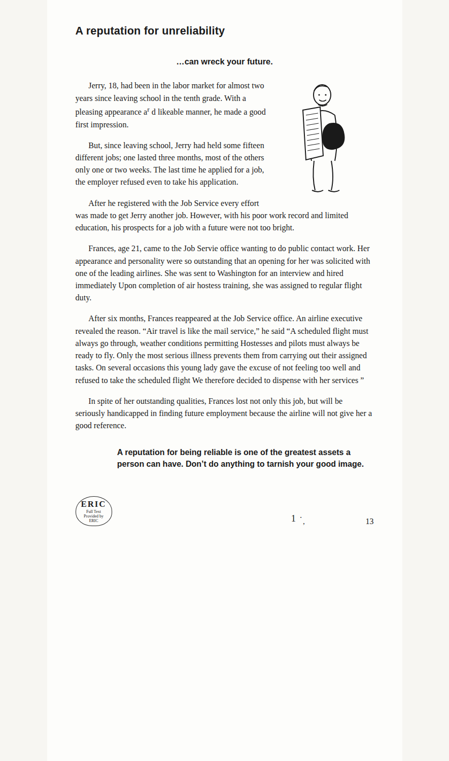A reputation for unreliability
…can wreck your future.
Jerry, 18, had been in the labor market for almost two years since leaving school in the tenth grade. With a pleasing appearance ar d likeable manner, he made a good first impression.
But, since leaving school, Jerry had held some fifteen different jobs; one lasted three months, most of the others only one or two weeks. The last time he applied for a job, the employer refused even to take his application.
After he registered with the Job Service every effort was made to get Jerry another job. However, with his poor work record and limited education, his prospects for a job with a future were not too bright.
Frances, age 21, came to the Job Servie office wanting to do public contact work. Her appearance and personality were so outstanding that an opening for her was solicited with one of the leading airlines. She was sent to Washington for an interview and hired immediately Upon completion of air hostess training, she was assigned to regular flight duty.
After six months, Frances reappeared at the Job Service office. An airline executive revealed the reason. “Air travel is like the mail service,” he said “A scheduled flight must always go through, weather conditions permitting Hostesses and pilots must always be ready to fly. Only the most serious illness prevents them from carrying out their assigned tasks. On several occasions this young lady gave the excuse of not feeling too well and refused to take the scheduled flight We therefore decided to dispense with her services ”
In spite of her outstanding qualities, Frances lost not only this job, but will be seriously handicapped in finding future employment because the airline will not give her a good reference.
A reputation for being reliable is one of the greatest assets a person can have. Don’t do anything to tarnish your good image.
ERIC Full Text Provided by ERIC
1 ˑ,
13